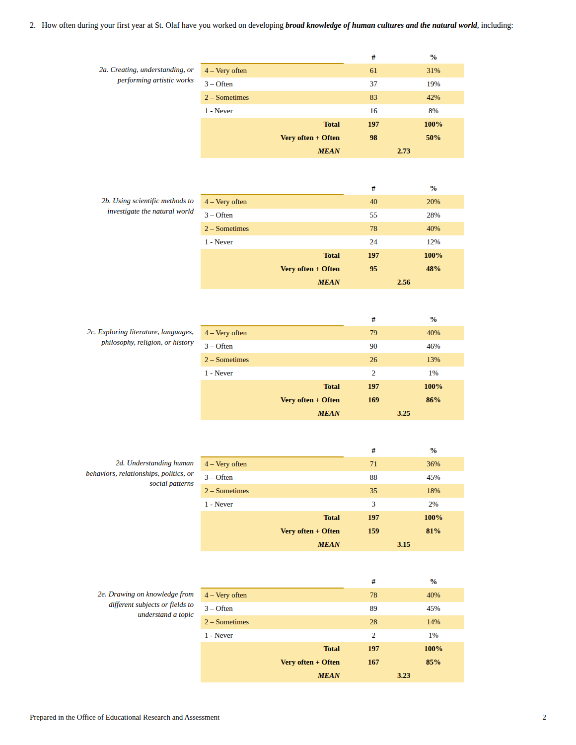2.
How often during your first year at St. Olaf have you worked on developing broad knowledge of human cultures and the natural world, including:
2a. Creating, understanding, or
performing artistic works
| | # | % |
| --- | --- | --- |
| 4 – Very often | 61 | 31% |
| 3 – Often | 37 | 19% |
| 2 – Sometimes | 83 | 42% |
| 1 - Never | 16 | 8% |
| Total | 197 | 100% |
| Very often + Often | 98 | 50% |
| MEAN | 2.73 |
2b. Using scientific methods to
investigate the natural world
| | # | % |
| --- | --- | --- |
| 4 – Very often | 40 | 20% |
| 3 – Often | 55 | 28% |
| 2 – Sometimes | 78 | 40% |
| 1 - Never | 24 | 12% |
| Total | 197 | 100% |
| Very often + Often | 95 | 48% |
| MEAN | 2.56 |
2c. Exploring literature, languages,
philosophy, religion, or history
| | # | % |
| --- | --- | --- |
| 4 – Very often | 79 | 40% |
| 3 – Often | 90 | 46% |
| 2 – Sometimes | 26 | 13% |
| 1 - Never | 2 | 1% |
| Total | 197 | 100% |
| Very often + Often | 169 | 86% |
| MEAN | 3.25 |
2d. Understanding human
behaviors, relationships, politics, or
social patterns
| | # | % |
| --- | --- | --- |
| 4 – Very often | 71 | 36% |
| 3 – Often | 88 | 45% |
| 2 – Sometimes | 35 | 18% |
| 1 - Never | 3 | 2% |
| Total | 197 | 100% |
| Very often + Often | 159 | 81% |
| MEAN | 3.15 |
2e. Drawing on knowledge from
different subjects or fields to
understand a topic
| | # | % |
| --- | --- | --- |
| 4 – Very often | 78 | 40% |
| 3 – Often | 89 | 45% |
| 2 – Sometimes | 28 | 14% |
| 1 - Never | 2 | 1% |
| Total | 197 | 100% |
| Very often + Often | 167 | 85% |
| MEAN | 3.23 |
Prepared in the Office of Educational Research and Assessment
2